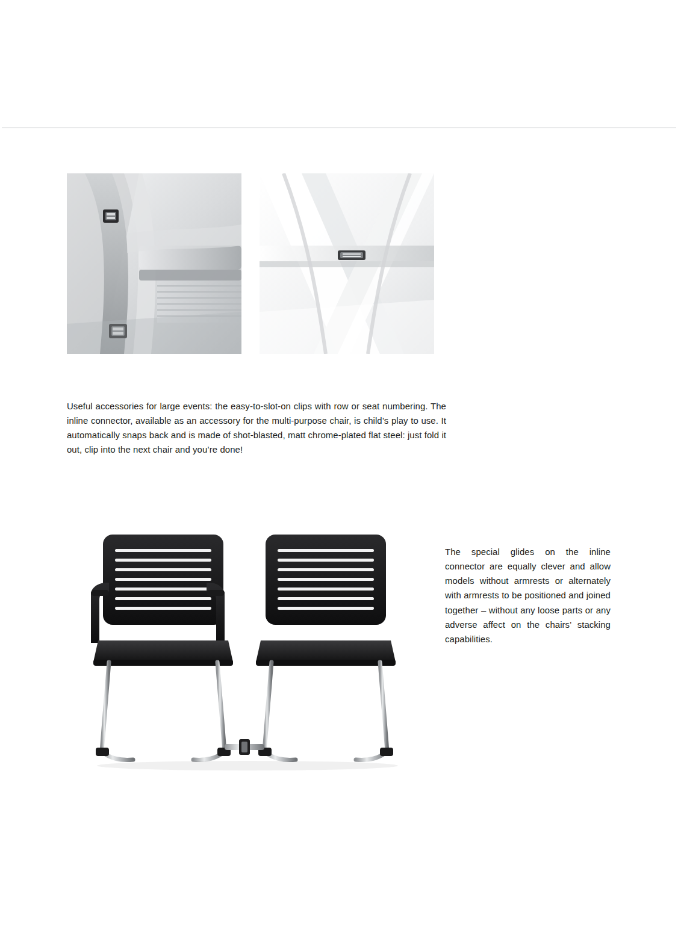Useful accessories for large events: the easy-to-slot-on clips with row or seat numbering. The inline connector, available as an accessory for the multi-purpose chair, is child’s play to use. It automatically snaps back and is made of shot-blasted, matt chrome-plated flat steel: just fold it out, clip into the next chair and you’re done!
The special glides on the inline connector are equally clever and allow models without armrests or alternately with armrests to be positioned and joined together – without any loose parts or any adverse affect on the chairs’ stacking capabilities.